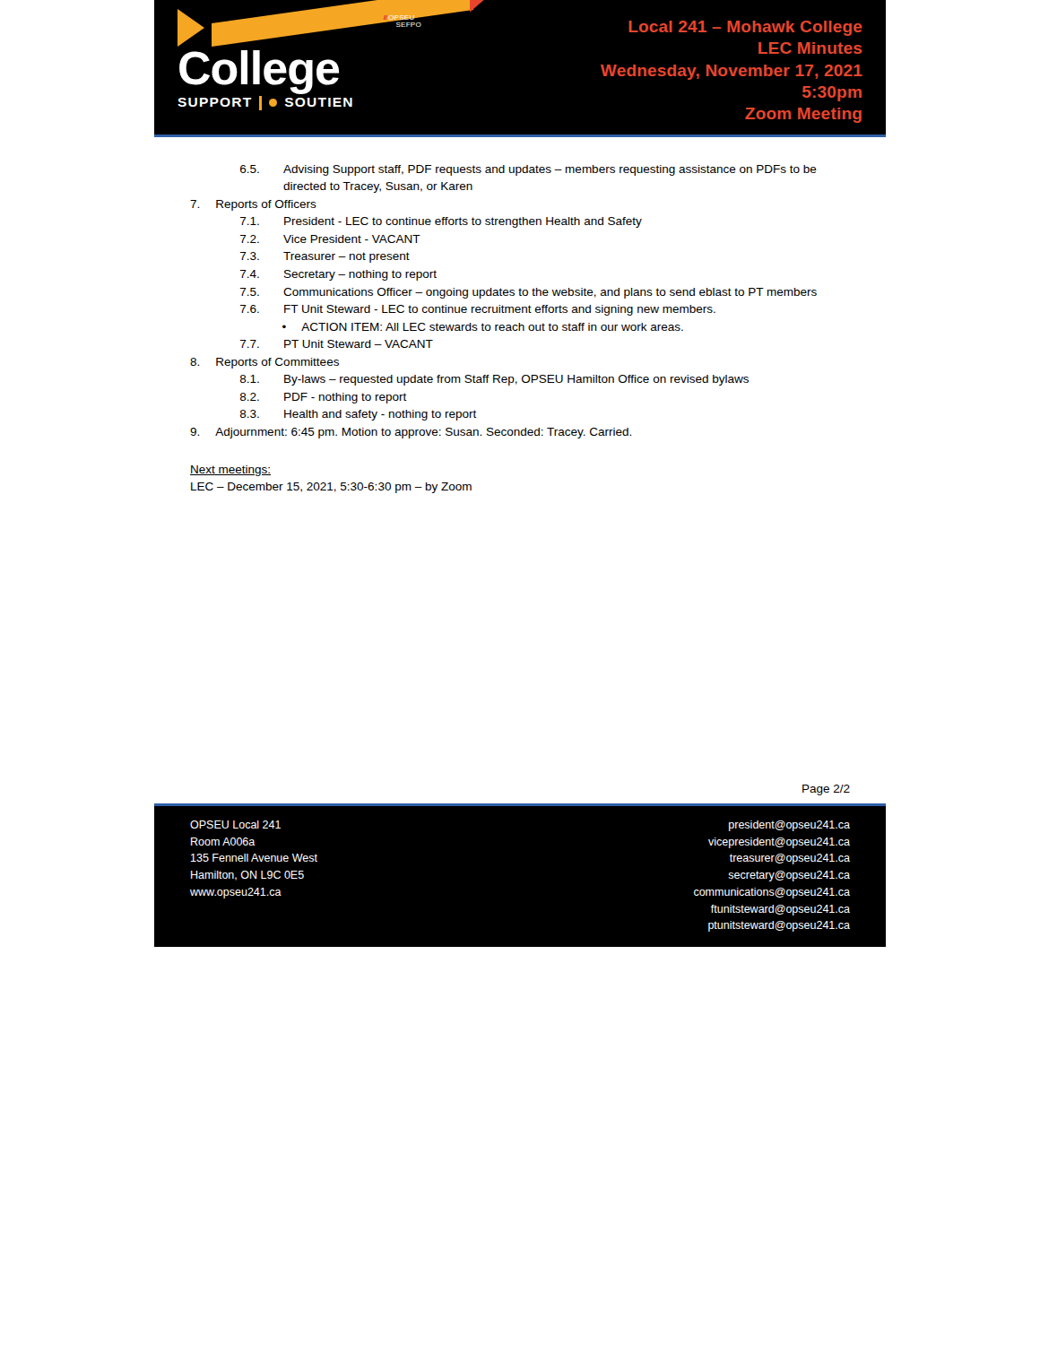///OPSEU
SEFPO
College
SUPPORT SOUTIEN
Local 241 – Mohawk College
LEC Minutes
Wednesday, November 17, 2021
5:30pm
Zoom Meeting
6.5.
Advising Support staff, PDF requests and updates – members requesting assistance on PDFs to be directed to Tracey, Susan, or Karen
7.
Reports of Officers
7.1.
President - LEC to continue efforts to strengthen Health and Safety
7.2.
Vice President - VACANT
7.3.
Treasurer – not present
7.4.
Secretary – nothing to report
7.5.
Communications Officer – ongoing updates to the website, and plans to send eblast to PT members
7.6.
FT Unit Steward - LEC to continue recruitment efforts and signing new members.
•
ACTION ITEM: All LEC stewards to reach out to staff in our work areas.
7.7.
PT Unit Steward – VACANT
8.
Reports of Committees
8.1.
By-laws – requested update from Staff Rep, OPSEU Hamilton Office on revised bylaws
8.2.
PDF - nothing to report
8.3.
Health and safety - nothing to report
9.
Adjournment: 6:45 pm. Motion to approve: Susan. Seconded: Tracey. Carried.
Next meetings:
LEC – December 15, 2021, 5:30-6:30 pm – by Zoom
Page 2/2
OPSEU Local 241
Room A006a
135 Fennell Avenue West
Hamilton, ON L9C 0E5
www.opseu241.ca
president@opseu241.ca
vicepresident@opseu241.ca
treasurer@opseu241.ca
secretary@opseu241.ca
communications@opseu241.ca
ftunitsteward@opseu241.ca
ptunitsteward@opseu241.ca